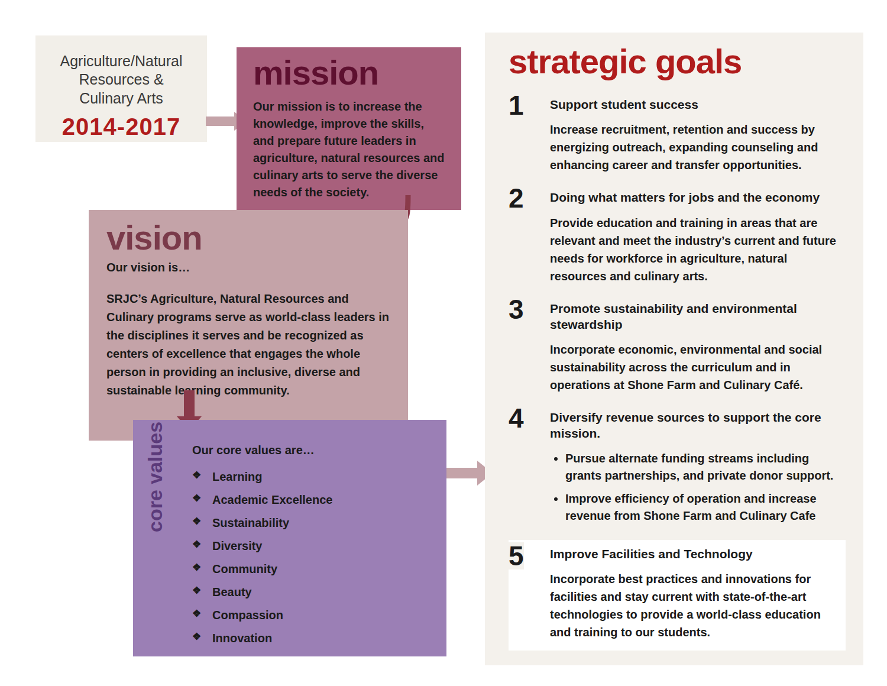Agriculture/Natural
Resources &
Culinary Arts
2014-2017
mission
Our mission is to increase the knowledge, improve the skills, and prepare future leaders in agriculture, natural resources and culinary arts to serve the diverse needs of the society.
vision
Our vision is…
SRJC’s Agriculture, Natural Resources and Culinary programs serve as world-class leaders in the disciplines it serves and be recognized as centers of excellence that engages the whole person in providing an inclusive, diverse and sustainable learning community.
core values
Our core values are…
Learning
Academic Excellence
Sustainability
Diversity
Community
Beauty
Compassion
Innovation
strategic goals
1
Support student success
Increase recruitment, retention and success by energizing outreach, expanding counseling and enhancing career and transfer opportunities.
2
Doing what matters for jobs and the economy
Provide education and training in areas that are relevant and meet the industry’s current and future needs for workforce in agriculture, natural resources and culinary arts.
3
Promote sustainability and environmental stewardship
Incorporate economic, environmental and social sustainability across the curriculum and in operations at Shone Farm and Culinary Café.
4
Diversify revenue sources to support the core mission.
Pursue alternate funding streams including grants partnerships, and private donor support.
Improve efficiency of operation and increase revenue from Shone Farm and Culinary Cafe
5
Improve Facilities and Technology
Incorporate best practices and innovations for facilities and stay current with state-of-the-art technologies to provide a world-class education and training to our students.